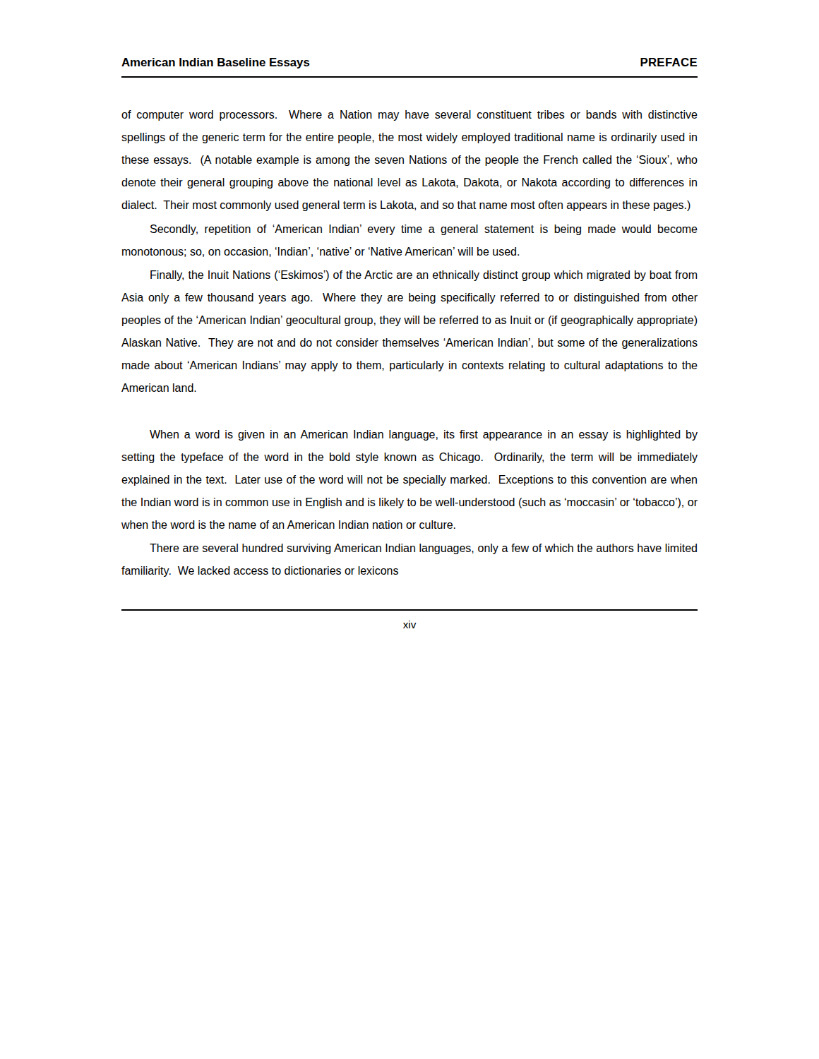American Indian Baseline Essays PREFACE
of computer word processors. Where a Nation may have several constituent tribes or bands with distinctive spellings of the generic term for the entire people, the most widely employed traditional name is ordinarily used in these essays. (A notable example is among the seven Nations of the people the French called the ‘Sioux’, who denote their general grouping above the national level as Lakota, Dakota, or Nakota according to differences in dialect. Their most commonly used general term is Lakota, and so that name most often appears in these pages.)
Secondly, repetition of ‘American Indian’ every time a general statement is being made would become monotonous; so, on occasion, ‘Indian’, ‘native’ or ‘Native American’ will be used.
Finally, the Inuit Nations (‘Eskimos’) of the Arctic are an ethnically distinct group which migrated by boat from Asia only a few thousand years ago. Where they are being specifically referred to or distinguished from other peoples of the ‘American Indian’ geocultural group, they will be referred to as Inuit or (if geographically appropriate) Alaskan Native. They are not and do not consider themselves ‘American Indian’, but some of the generalizations made about ‘American Indians’ may apply to them, particularly in contexts relating to cultural adaptations to the American land.
When a word is given in an American Indian language, its first appearance in an essay is highlighted by setting the typeface of the word in the bold style known as Chicago. Ordinarily, the term will be immediately explained in the text. Later use of the word will not be specially marked. Exceptions to this convention are when the Indian word is in common use in English and is likely to be well-understood (such as ‘moccasin’ or ‘tobacco’), or when the word is the name of an American Indian nation or culture.
There are several hundred surviving American Indian languages, only a few of which the authors have limited familiarity. We lacked access to dictionaries or lexicons
xiv